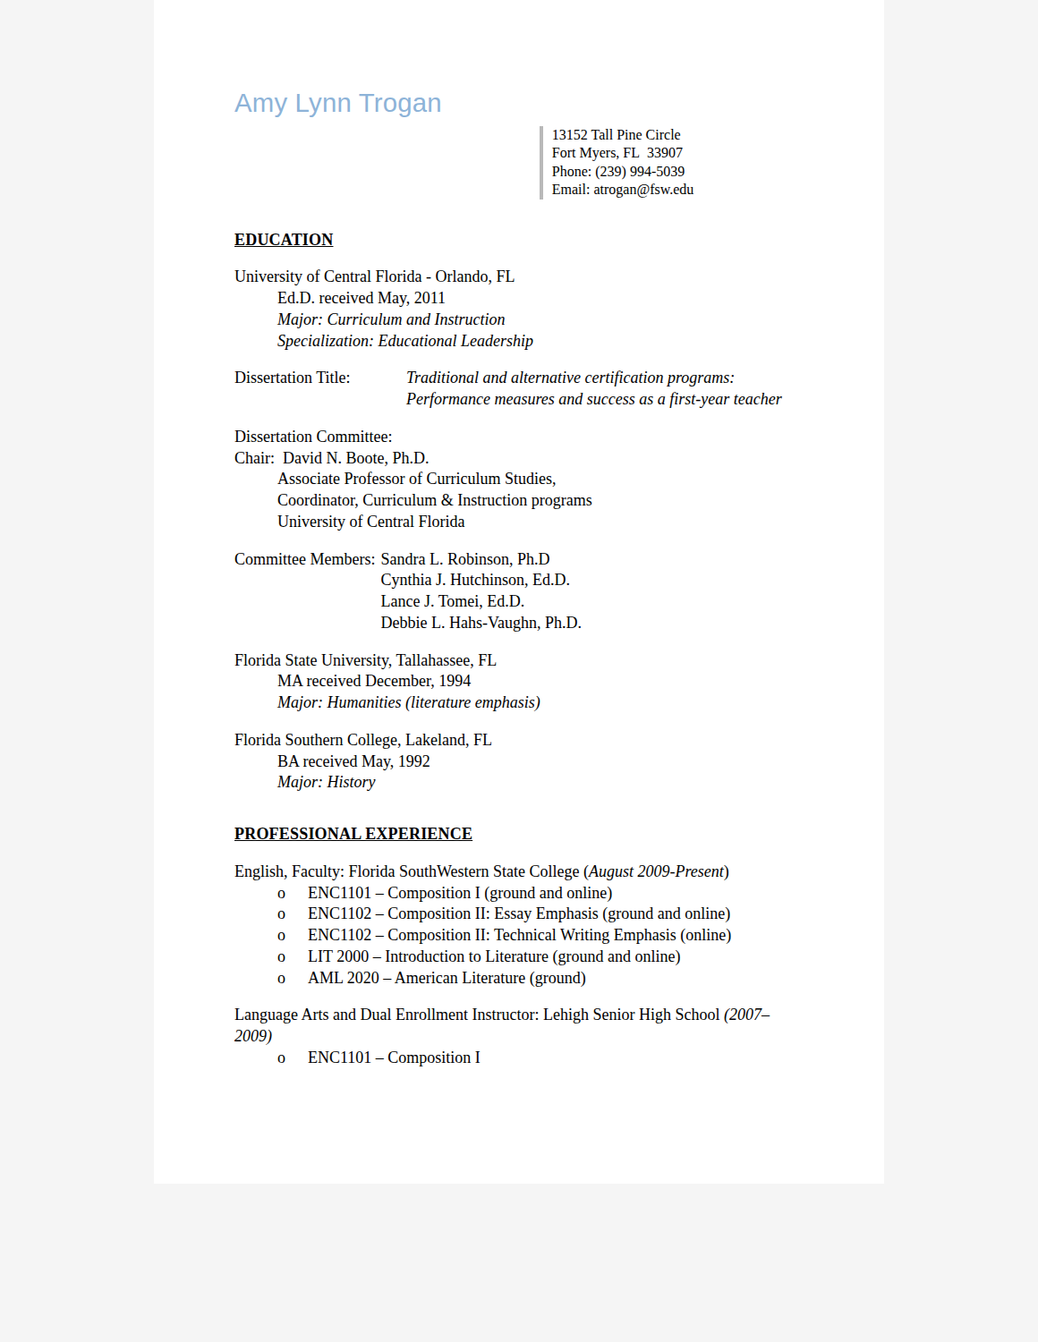Amy Lynn Trogan
13152 Tall Pine Circle
Fort Myers, FL 33907
Phone: (239) 994-5039
Email: atrogan@fsw.edu
EDUCATION
University of Central Florida - Orlando, FL
Ed.D. received May, 2011
Major: Curriculum and Instruction
Specialization: Educational Leadership
Dissertation Title:
Traditional and alternative certification programs:
Performance measures and success as a first-year teacher
Dissertation Committee:
Chair: David N. Boote, Ph.D.
Associate Professor of Curriculum Studies,
Coordinator, Curriculum & Instruction programs
University of Central Florida
Committee Members:
Sandra L. Robinson, Ph.D
Cynthia J. Hutchinson, Ed.D.
Lance J. Tomei, Ed.D.
Debbie L. Hahs-Vaughn, Ph.D.
Florida State University, Tallahassee, FL
MA received December, 1994
Major: Humanities (literature emphasis)
Florida Southern College, Lakeland, FL
BA received May, 1992
Major: History
PROFESSIONAL EXPERIENCE
English, Faculty: Florida SouthWestern State College (August 2009-Present)
ENC1101 – Composition I (ground and online)
ENC1102 – Composition II: Essay Emphasis (ground and online)
ENC1102 – Composition II: Technical Writing Emphasis (online)
LIT 2000 – Introduction to Literature (ground and online)
AML 2020 – American Literature (ground)
Language Arts and Dual Enrollment Instructor: Lehigh Senior High School (2007–2009)
ENC1101 – Composition I